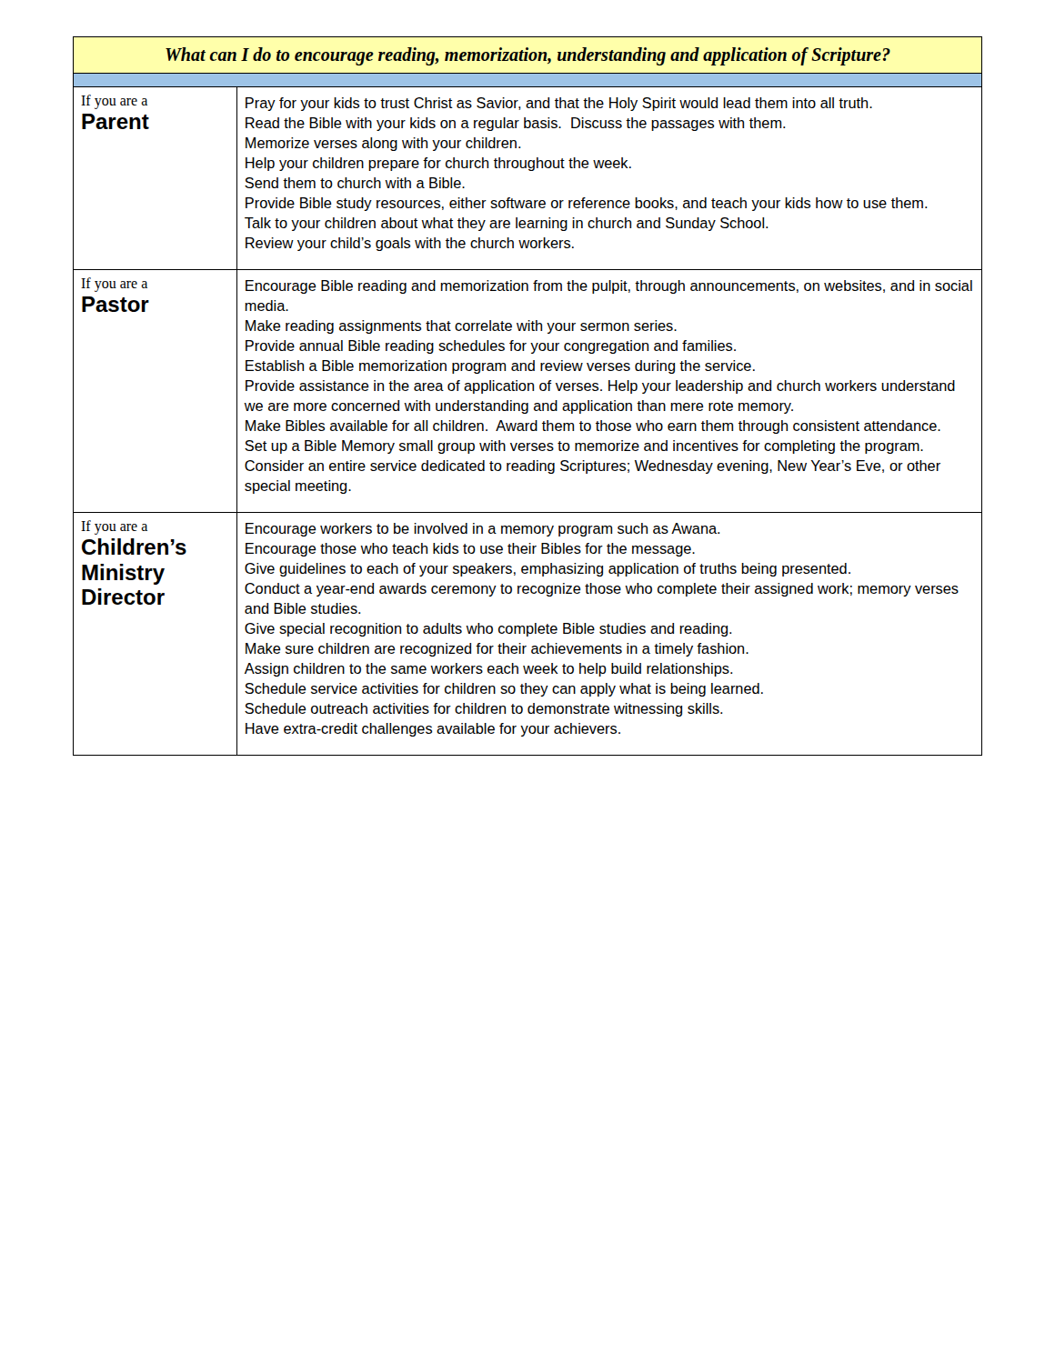| What can I do to encourage reading, memorization, understanding and application of Scripture? |
| If you are a Parent | Pray for your kids to trust Christ as Savior, and that the Holy Spirit would lead them into all truth. Read the Bible with your kids on a regular basis. Discuss the passages with them. Memorize verses along with your children. Help your children prepare for church throughout the week. Send them to church with a Bible. Provide Bible study resources, either software or reference books, and teach your kids how to use them. Talk to your children about what they are learning in church and Sunday School. Review your child’s goals with the church workers. |
| If you are a Pastor | Encourage Bible reading and memorization from the pulpit, through announcements, on websites, and in social media. Make reading assignments that correlate with your sermon series. Provide annual Bible reading schedules for your congregation and families. Establish a Bible memorization program and review verses during the service. Provide assistance in the area of application of verses. Help your leadership and church workers understand we are more concerned with understanding and application than mere rote memory. Make Bibles available for all children. Award them to those who earn them through consistent attendance. Set up a Bible Memory small group with verses to memorize and incentives for completing the program. Consider an entire service dedicated to reading Scriptures; Wednesday evening, New Year’s Eve, or other special meeting. |
| If you are a Children’s Ministry Director | Encourage workers to be involved in a memory program such as Awana. Encourage those who teach kids to use their Bibles for the message. Give guidelines to each of your speakers, emphasizing application of truths being presented. Conduct a year-end awards ceremony to recognize those who complete their assigned work; memory verses and Bible studies. Give special recognition to adults who complete Bible studies and reading. Make sure children are recognized for their achievements in a timely fashion. Assign children to the same workers each week to help build relationships. Schedule service activities for children so they can apply what is being learned. Schedule outreach activities for children to demonstrate witnessing skills. Have extra-credit challenges available for your achievers. |